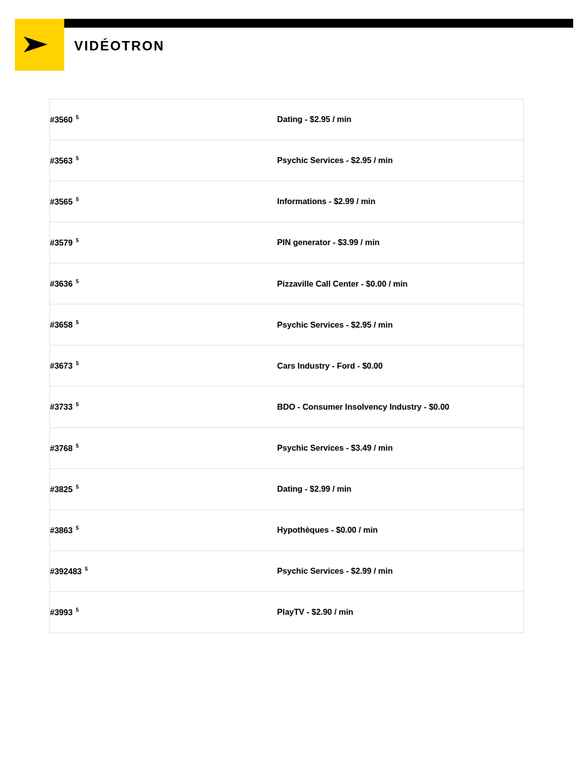VIDÉOTRON
| #3560 5 | Dating - $2.95 / min |
| #3563 5 | Psychic Services - $2.95 / min |
| #3565 5 | Informations - $2.99 / min |
| #3579 5 | PIN generator - $3.99 / min |
| #3636 5 | Pizzaville Call Center - $0.00 / min |
| #3658 5 | Psychic Services - $2.95 / min |
| #3673 5 | Cars Industry - Ford - $0.00 |
| #3733 5 | BDO - Consumer Insolvency Industry - $0.00 |
| #3768 5 | Psychic Services - $3.49 / min |
| #3825 5 | Dating - $2.99 / min |
| #3863 5 | Hypothèques - $0.00 / min |
| #392483 5 | Psychic Services - $2.99 / min |
| #3993 5 | PlayTV - $2.90 / min |